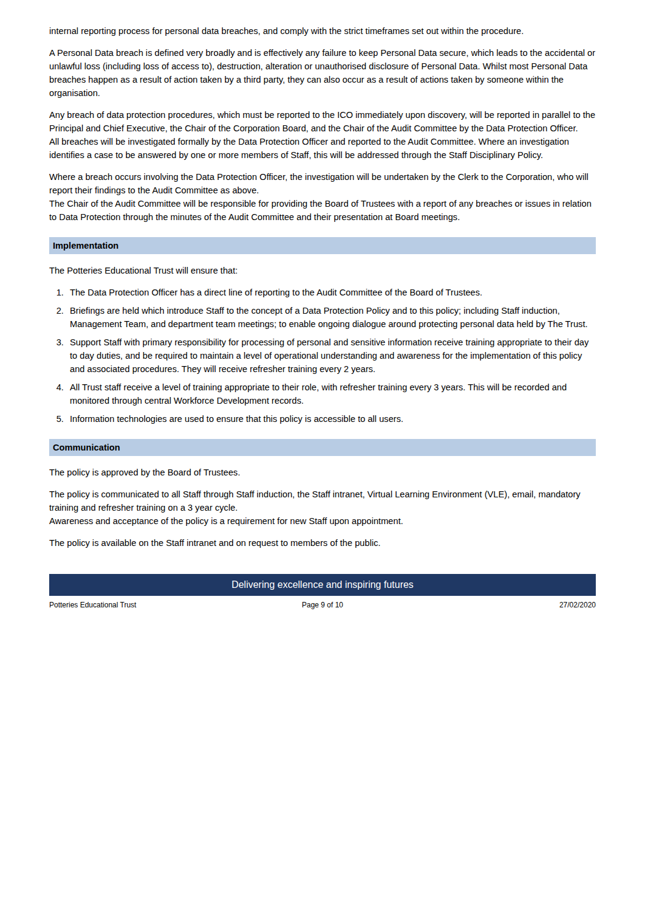internal reporting process for personal data breaches, and comply with the strict timeframes set out within the procedure.
A Personal Data breach is defined very broadly and is effectively any failure to keep Personal Data secure, which leads to the accidental or unlawful loss (including loss of access to), destruction, alteration or unauthorised disclosure of Personal Data. Whilst most Personal Data breaches happen as a result of action taken by a third party, they can also occur as a result of actions taken by someone within the organisation.
Any breach of data protection procedures, which must be reported to the ICO immediately upon discovery, will be reported in parallel to the Principal and Chief Executive, the Chair of the Corporation Board, and the Chair of the Audit Committee by the Data Protection Officer.
All breaches will be investigated formally by the Data Protection Officer and reported to the Audit Committee. Where an investigation identifies a case to be answered by one or more members of Staff, this will be addressed through the Staff Disciplinary Policy.
Where a breach occurs involving the Data Protection Officer, the investigation will be undertaken by the Clerk to the Corporation, who will report their findings to the Audit Committee as above.
The Chair of the Audit Committee will be responsible for providing the Board of Trustees with a report of any breaches or issues in relation to Data Protection through the minutes of the Audit Committee and their presentation at Board meetings.
Implementation
The Potteries Educational Trust will ensure that:
The Data Protection Officer has a direct line of reporting to the Audit Committee of the Board of Trustees.
Briefings are held which introduce Staff to the concept of a Data Protection Policy and to this policy; including Staff induction, Management Team, and department team meetings; to enable ongoing dialogue around protecting personal data held by The Trust.
Support Staff with primary responsibility for processing of personal and sensitive information receive training appropriate to their day to day duties, and be required to maintain a level of operational understanding and awareness for the implementation of this policy and associated procedures. They will receive refresher training every 2 years.
All Trust staff receive a level of training appropriate to their role, with refresher training every 3 years. This will be recorded and monitored through central Workforce Development records.
Information technologies are used to ensure that this policy is accessible to all users.
Communication
The policy is approved by the Board of Trustees.
The policy is communicated to all Staff through Staff induction, the Staff intranet, Virtual Learning Environment (VLE), email, mandatory training and refresher training on a 3 year cycle.
Awareness and acceptance of the policy is a requirement for new Staff upon appointment.
The policy is available on the Staff intranet and on request to members of the public.
Delivering excellence and inspiring futures
Potteries Educational Trust Page 9 of 10 27/02/2020